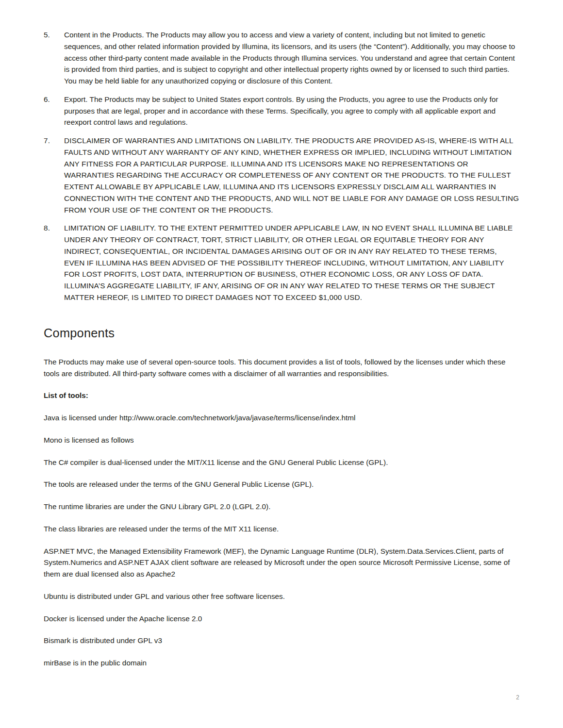Content in the Products. The Products may allow you to access and view a variety of content, including but not limited to genetic sequences, and other related information provided by Illumina, its licensors, and its users (the “Content”). Additionally, you may choose to access other third-party content made available in the Products through Illumina services. You understand and agree that certain Content is provided from third parties, and is subject to copyright and other intellectual property rights owned by or licensed to such third parties. You may be held liable for any unauthorized copying or disclosure of this Content.
Export. The Products may be subject to United States export controls. By using the Products, you agree to use the Products only for purposes that are legal, proper and in accordance with these Terms. Specifically, you agree to comply with all applicable export and reexport control laws and regulations.
DISCLAIMER OF WARRANTIES AND LIMITATIONS ON LIABILITY. THE PRODUCTS ARE PROVIDED AS-IS, WHERE-IS WITH ALL FAULTS AND WITHOUT ANY WARRANTY OF ANY KIND, WHETHER EXPRESS OR IMPLIED, INCLUDING WITHOUT LIMITATION ANY FITNESS FOR A PARTICULAR PURPOSE. ILLUMINA AND ITS LICENSORS MAKE NO REPRESENTATIONS OR WARRANTIES REGARDING THE ACCURACY OR COMPLETENESS OF ANY CONTENT OR THE PRODUCTS. TO THE FULLEST EXTENT ALLOWABLE BY APPLICABLE LAW, ILLUMINA AND ITS LICENSORS EXPRESSLY DISCLAIM ALL WARRANTIES IN CONNECTION WITH THE CONTENT AND THE PRODUCTS, AND WILL NOT BE LIABLE FOR ANY DAMAGE OR LOSS RESULTING FROM YOUR USE OF THE CONTENT OR THE PRODUCTS.
LIMITATION OF LIABILITY. TO THE EXTENT PERMITTED UNDER APPLICABLE LAW, IN NO EVENT SHALL ILLUMINA BE LIABLE UNDER ANY THEORY OF CONTRACT, TORT, STRICT LIABILITY, OR OTHER LEGAL OR EQUITABLE THEORY FOR ANY INDIRECT, CONSEQUENTIAL, OR INCIDENTAL DAMAGES ARISING OUT OF OR IN ANY RAY RELATED TO THESE TERMS, EVEN IF ILLUMINA HAS BEEN ADVISED OF THE POSSIBILITY THEREOF INCLUDING, WITHOUT LIMITATION, ANY LIABILITY FOR LOST PROFITS, LOST DATA, INTERRUPTION OF BUSINESS, OTHER ECONOMIC LOSS, OR ANY LOSS OF DATA. ILLUMINA’S AGGREGATE LIABILITY, IF ANY, ARISING OF OR IN ANY WAY RELATED TO THESE TERMS OR THE SUBJECT MATTER HEREOF, IS LIMITED TO DIRECT DAMAGES NOT TO EXCEED $1,000 USD.
Components
The Products may make use of several open-source tools. This document provides a list of tools, followed by the licenses under which these tools are distributed. All third-party software comes with a disclaimer of all warranties and responsibilities.
List of tools:
Java is licensed under http://www.oracle.com/technetwork/java/javase/terms/license/index.html
Mono is licensed as follows
The C# compiler is dual-licensed under the MIT/X11 license and the GNU General Public License (GPL).
The tools are released under the terms of the GNU General Public License (GPL).
The runtime libraries are under the GNU Library GPL 2.0 (LGPL 2.0).
The class libraries are released under the terms of the MIT X11 license.
ASP.NET MVC, the Managed Extensibility Framework (MEF), the Dynamic Language Runtime (DLR), System.Data.Services.Client, parts of System.Numerics and ASP.NET AJAX client software are released by Microsoft under the open source Microsoft Permissive License, some of them are dual licensed also as Apache2
Ubuntu is distributed under GPL and various other free software licenses.
Docker is licensed under the Apache license 2.0
Bismark is distributed under GPL v3
mirBase is in the public domain
2